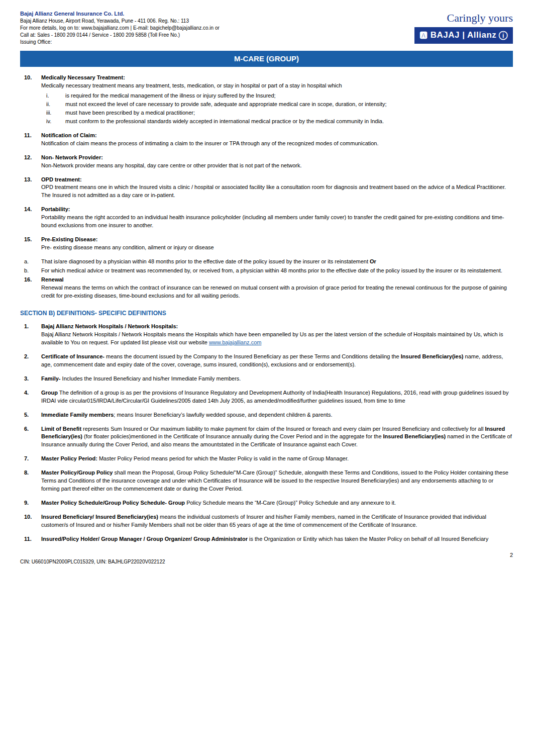Bajaj Allianz General Insurance Co. Ltd.
Bajaj Allianz House, Airport Road, Yerawada, Pune - 411 006. Reg. No.: 113
For more details, log on to: www.bajajallianz.com | E-mail: bagichelp@bajajallianz.co.in or
Call at: Sales - 1800 209 0144 / Service - 1800 209 5858 (Toll Free No.)
Issuing Office:
Caringly yours
🅰 BAJAJ | Allianz ⓘ
M-CARE (GROUP)
10. Medically Necessary Treatment:
Medically necessary treatment means any treatment, tests, medication, or stay in hospital or part of a stay in hospital which
i. is required for the medical management of the illness or injury suffered by the Insured;
ii. must not exceed the level of care necessary to provide safe, adequate and appropriate medical care in scope, duration, or intensity;
iii. must have been prescribed by a medical practitioner;
iv. must conform to the professional standards widely accepted in international medical practice or by the medical community in India.
11. Notification of Claim:
Notification of claim means the process of intimating a claim to the insurer or TPA through any of the recognized modes of communication.
12. Non- Network Provider:
Non-Network provider means any hospital, day care centre or other provider that is not part of the network.
13. OPD treatment:
OPD treatment means one in which the Insured visits a clinic / hospital or associated facility like a consultation room for diagnosis and treatment based on the advice of a Medical Practitioner. The Insured is not admitted as a day care or in-patient.
14. Portability:
Portability means the right accorded to an individual health insurance policyholder (including all members under family cover) to transfer the credit gained for pre-existing conditions and time-bound exclusions from one insurer to another.
15. Pre-Existing Disease:
Pre- existing disease means any condition, ailment or injury or disease
a. That is/are diagnosed by a physician within 48 months prior to the effective date of the policy issued by the insurer or its reinstatement Or
b. For which medical advice or treatment was recommended by, or received from, a physician within 48 months prior to the effective date of the policy issued by the insurer or its reinstatement.
16. Renewal
Renewal means the terms on which the contract of insurance can be renewed on mutual consent with a provision of grace period for treating the renewal continuous for the purpose of gaining credit for pre-existing diseases, time-bound exclusions and for all waiting periods.
SECTION B) DEFINITIONS- SPECIFIC DEFINITIONS
1. Bajaj Allianz Network Hospitals / Network Hospitals:
Bajaj Allianz Network Hospitals / Network Hospitals means the Hospitals which have been empanelled by Us as per the latest version of the schedule of Hospitals maintained by Us, which is available to You on request. For updated list please visit our website www.bajajallianz.com
2. Certificate of Insurance- means the document issued by the Company to the Insured Beneficiary as per these Terms and Conditions detailing the Insured Beneficiary(ies) name, address, age, commencement date and expiry date of the cover, coverage, sums insured, condition(s), exclusions and or endorsement(s).
3. Family- Includes the Insured Beneficiary and his/her Immediate Family members.
4. Group The definition of a group is as per the provisions of Insurance Regulatory and Development Authority of India(Health Insurance) Regulations, 2016, read with group guidelines issued by IRDAI vide circular015/IRDA/Life/Circular/GI Guidelines/2005 dated 14th July 2005, as amended/modified/further guidelines issued, from time to time
5. Immediate Family members; means Insurer Beneficiary’s lawfully wedded spouse, and dependent children & parents.
6. Limit of Benefit represents Sum Insured or Our maximum liability to make payment for claim of the Insured or foreach and every claim per Insured Beneficiary and collectively for all Insured Beneficiary(ies) (for floater policies)mentioned in the Certificate of Insurance annually during the Cover Period and in the aggregate for the Insured Beneficiary(ies) named in the Certificate of Insurance annually during the Cover Period, and also means the amountstated in the Certificate of Insurance against each Cover.
7. Master Policy Period: Master Policy Period means period for which the Master Policy is valid in the name of Group Manager.
8. Master Policy/Group Policy shall mean the Proposal, Group Policy Schedule/“M-Care (Group)” Schedule, alongwith these Terms and Conditions, issued to the Policy Holder containing these Terms and Conditions of the insurance coverage and under which Certificates of Insurance will be issued to the respective Insured Beneficiary(ies) and any endorsements attaching to or forming part thereof either on the commencement date or during the Cover Period.
9. Master Policy Schedule/Group Policy Schedule- Group Policy Schedule means the “M-Care (Group)” Policy Schedule and any annexure to it.
10. Insured Beneficiary/ Insured Beneficiary(ies) means the individual customer/s of Insurer and his/her Family members, named in the Certificate of Insurance provided that individual customer/s of Insured and or his/her Family Members shall not be older than 65 years of age at the time of commencement of the Certificate of Insurance.
11. Insured/Policy Holder/ Group Manager / Group Organizer/ Group Administrator is the Organization or Entity which has taken the Master Policy on behalf of all Insured Beneficiary
CIN: U66010PN2000PLC015329, UIN: BAJHLGP22020V022122
2